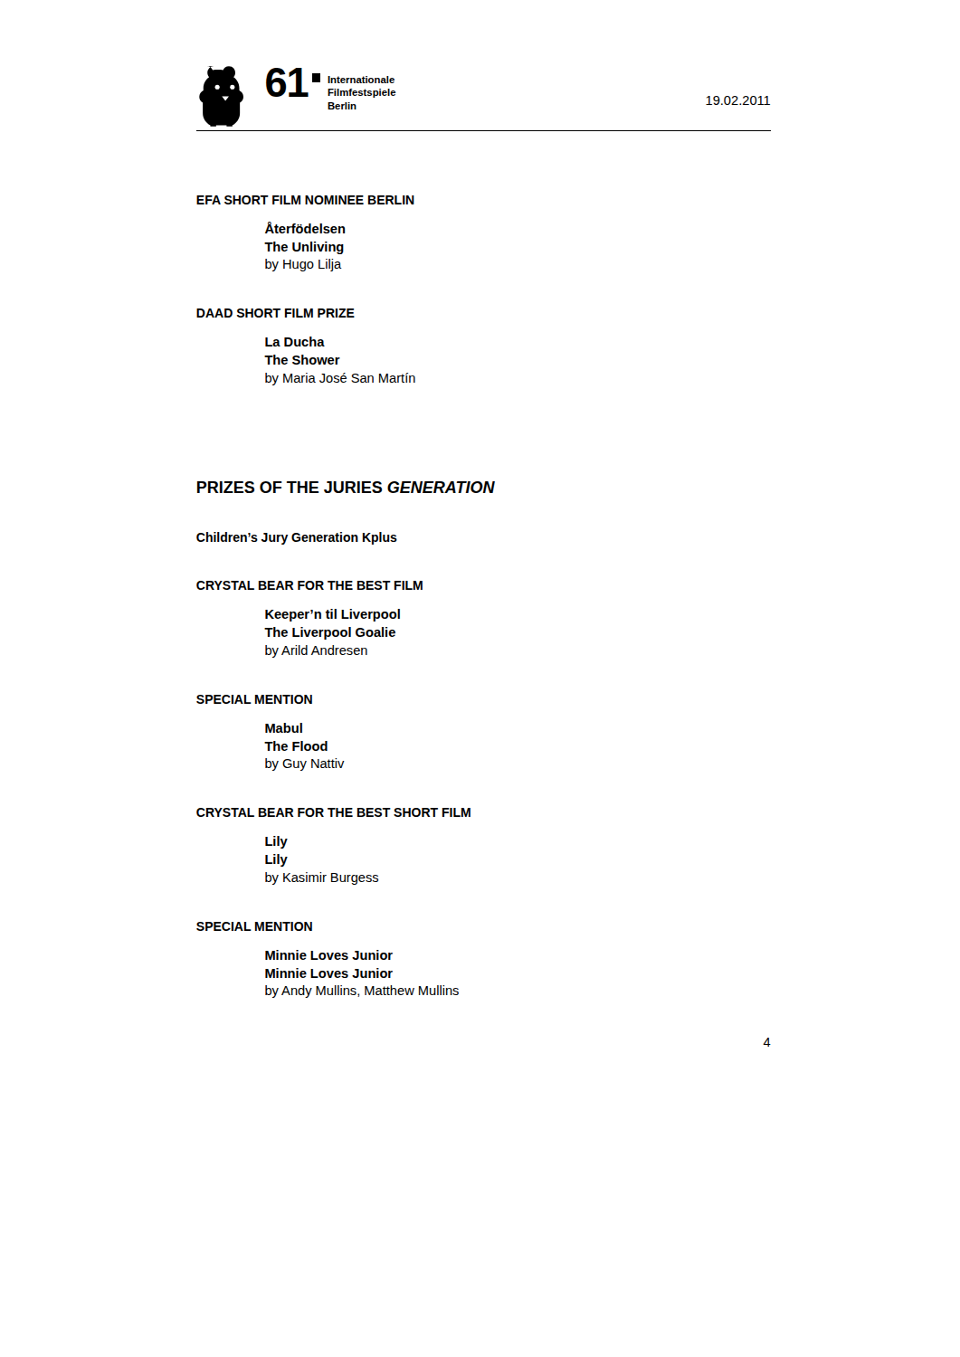61
Internationale
Filmfestspiele
Berlin
19.02.2011
EFA SHORT FILM NOMINEE BERLIN
Återfödelsen
The Unliving
by Hugo Lilja
DAAD SHORT FILM PRIZE
La Ducha
The Shower
by Maria José San Martín
PRIZES OF THE JURIES GENERATION
Children’s Jury Generation Kplus
CRYSTAL BEAR FOR THE BEST FILM
Keeper’n til Liverpool
The Liverpool Goalie
by Arild Andresen
SPECIAL MENTION
Mabul
The Flood
by Guy Nattiv
CRYSTAL BEAR FOR THE BEST SHORT FILM
Lily
Lily
by Kasimir Burgess
SPECIAL MENTION
Minnie Loves Junior
Minnie Loves Junior
by Andy Mullins, Matthew Mullins
4